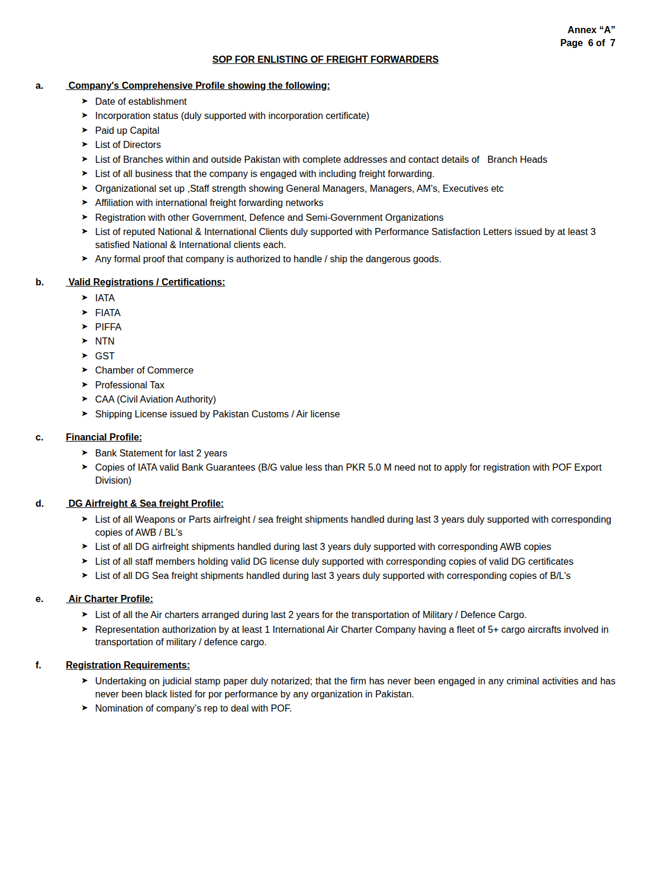Annex “A”
Page 6 of 7
SOP FOR ENLISTING OF FREIGHT FORWARDERS
| a. | Company's Comprehensive Profile showing the following: Date of establishment Incorporation status (duly supported with incorporation certificate) Paid up Capital List of Directors List of Branches within and outside Pakistan with complete addresses and contact details of Branch Heads List of all business that the company is engaged with including freight forwarding. Organizational set up ,Staff strength showing General Managers, Managers, AM's, Executives etc Affiliation with international freight forwarding networks Registration with other Government, Defence and Semi-Government Organizations List of reputed National & International Clients duly supported with Performance Satisfaction Letters issued by at least 3 satisfied National & International clients each. Any formal proof that company is authorized to handle / ship the dangerous goods. |
| b. | Valid Registrations / Certifications: IATA FIATA PIFFA NTN GST Chamber of Commerce Professional Tax CAA (Civil Aviation Authority) Shipping License issued by Pakistan Customs / Air license |
| c. | Financial Profile: Bank Statement for last 2 years Copies of IATA valid Bank Guarantees (B/G value less than PKR 5.0 M need not to apply for registration with POF Export Division) |
| d. | DG Airfreight & Sea freight Profile: List of all Weapons or Parts airfreight / sea freight shipments handled during last 3 years duly supported with corresponding copies of AWB / BL's List of all DG airfreight shipments handled during last 3 years duly supported with corresponding AWB copies List of all staff members holding valid DG license duly supported with corresponding copies of valid DG certificates List of all DG Sea freight shipments handled during last 3 years duly supported with corresponding copies of B/L's |
| e. | Air Charter Profile: List of all the Air charters arranged during last 2 years for the transportation of Military / Defence Cargo. Representation authorization by at least 1 International Air Charter Company having a fleet of 5+ cargo aircrafts involved in transportation of military / defence cargo. |
| f. | Registration Requirements: Undertaking on judicial stamp paper duly notarized; that the firm has never been engaged in any criminal activities and has never been black listed for por performance by any organization in Pakistan. Nomination of company’s rep to deal with POF. |